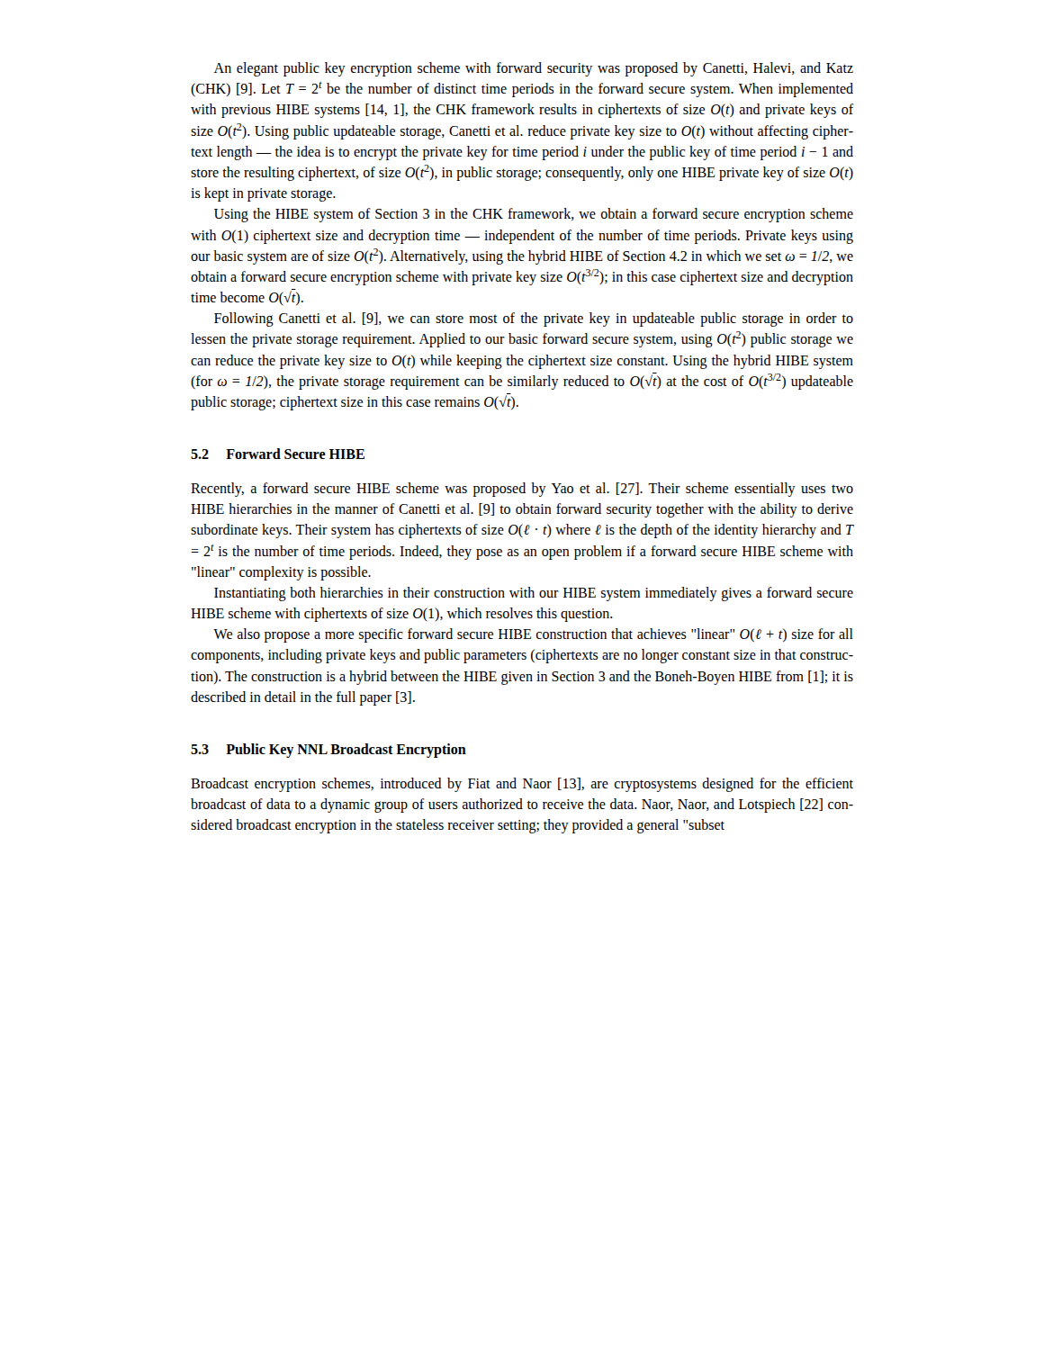An elegant public key encryption scheme with forward security was proposed by Canetti, Halevi, and Katz (CHK) [9]. Let T = 2t be the number of distinct time periods in the forward secure system. When implemented with previous HIBE systems [14, 1], the CHK framework results in ciphertexts of size O(t) and private keys of size O(t2). Using public updateable storage, Canetti et al. reduce private key size to O(t) without affecting ciphertext length — the idea is to encrypt the private key for time period i under the public key of time period i − 1 and store the resulting ciphertext, of size O(t2), in public storage; consequently, only one HIBE private key of size O(t) is kept in private storage.
Using the HIBE system of Section 3 in the CHK framework, we obtain a forward secure encryption scheme with O(1) ciphertext size and decryption time — independent of the number of time periods. Private keys using our basic system are of size O(t2). Alternatively, using the hybrid HIBE of Section 4.2 in which we set ω = 1/2, we obtain a forward secure encryption scheme with private key size O(t3/2); in this case ciphertext size and decryption time become O(√t).
Following Canetti et al. [9], we can store most of the private key in updateable public storage in order to lessen the private storage requirement. Applied to our basic forward secure system, using O(t2) public storage we can reduce the private key size to O(t) while keeping the ciphertext size constant. Using the hybrid HIBE system (for ω = 1/2), the private storage requirement can be similarly reduced to O(√t) at the cost of O(t3/2) updateable public storage; ciphertext size in this case remains O(√t).
5.2 Forward Secure HIBE
Recently, a forward secure HIBE scheme was proposed by Yao et al. [27]. Their scheme essentially uses two HIBE hierarchies in the manner of Canetti et al. [9] to obtain forward security together with the ability to derive subordinate keys. Their system has ciphertexts of size O(ℓ · t) where ℓ is the depth of the identity hierarchy and T = 2t is the number of time periods. Indeed, they pose as an open problem if a forward secure HIBE scheme with "linear" complexity is possible.
Instantiating both hierarchies in their construction with our HIBE system immediately gives a forward secure HIBE scheme with ciphertexts of size O(1), which resolves this question.
We also propose a more specific forward secure HIBE construction that achieves "linear" O(ℓ + t) size for all components, including private keys and public parameters (ciphertexts are no longer constant size in that construction). The construction is a hybrid between the HIBE given in Section 3 and the Boneh-Boyen HIBE from [1]; it is described in detail in the full paper [3].
5.3 Public Key NNL Broadcast Encryption
Broadcast encryption schemes, introduced by Fiat and Naor [13], are cryptosystems designed for the efficient broadcast of data to a dynamic group of users authorized to receive the data. Naor, Naor, and Lotspiech [22] considered broadcast encryption in the stateless receiver setting; they provided a general "subset